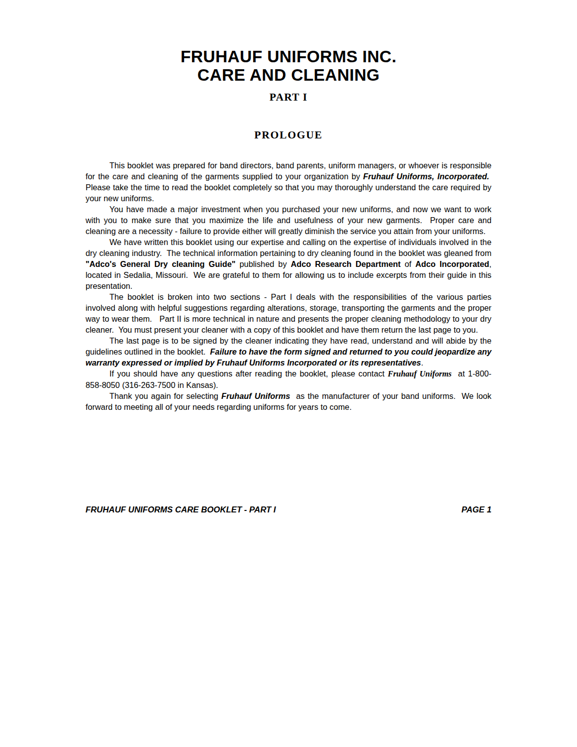FRUHAUF UNIFORMS INC.
CARE AND CLEANING
PART I
PROLOGUE
This booklet was prepared for band directors, band parents, uniform managers, or whoever is responsible for the care and cleaning of the garments supplied to your organization by Fruhauf Uniforms, Incorporated. Please take the time to read the booklet completely so that you may thoroughly understand the care required by your new uniforms.
You have made a major investment when you purchased your new uniforms, and now we want to work with you to make sure that you maximize the life and usefulness of your new garments. Proper care and cleaning are a necessity - failure to provide either will greatly diminish the service you attain from your uniforms.
We have written this booklet using our expertise and calling on the expertise of individuals involved in the dry cleaning industry. The technical information pertaining to dry cleaning found in the booklet was gleaned from "Adco's General Dry cleaning Guide" published by Adco Research Department of Adco Incorporated, located in Sedalia, Missouri. We are grateful to them for allowing us to include excerpts from their guide in this presentation.
The booklet is broken into two sections - Part I deals with the responsibilities of the various parties involved along with helpful suggestions regarding alterations, storage, transporting the garments and the proper way to wear them. Part II is more technical in nature and presents the proper cleaning methodology to your dry cleaner. You must present your cleaner with a copy of this booklet and have them return the last page to you.
The last page is to be signed by the cleaner indicating they have read, understand and will abide by the guidelines outlined in the booklet. Failure to have the form signed and returned to you could jeopardize any warranty expressed or implied by Fruhauf Uniforms Incorporated or its representatives.
If you should have any questions after reading the booklet, please contact Fruhauf Uniforms at 1-800-858-8050 (316-263-7500 in Kansas).
Thank you again for selecting Fruhauf Uniforms as the manufacturer of your band uniforms. We look forward to meeting all of your needs regarding uniforms for years to come.
FRUHAUF UNIFORMS CARE BOOKLET - PART I PAGE 1